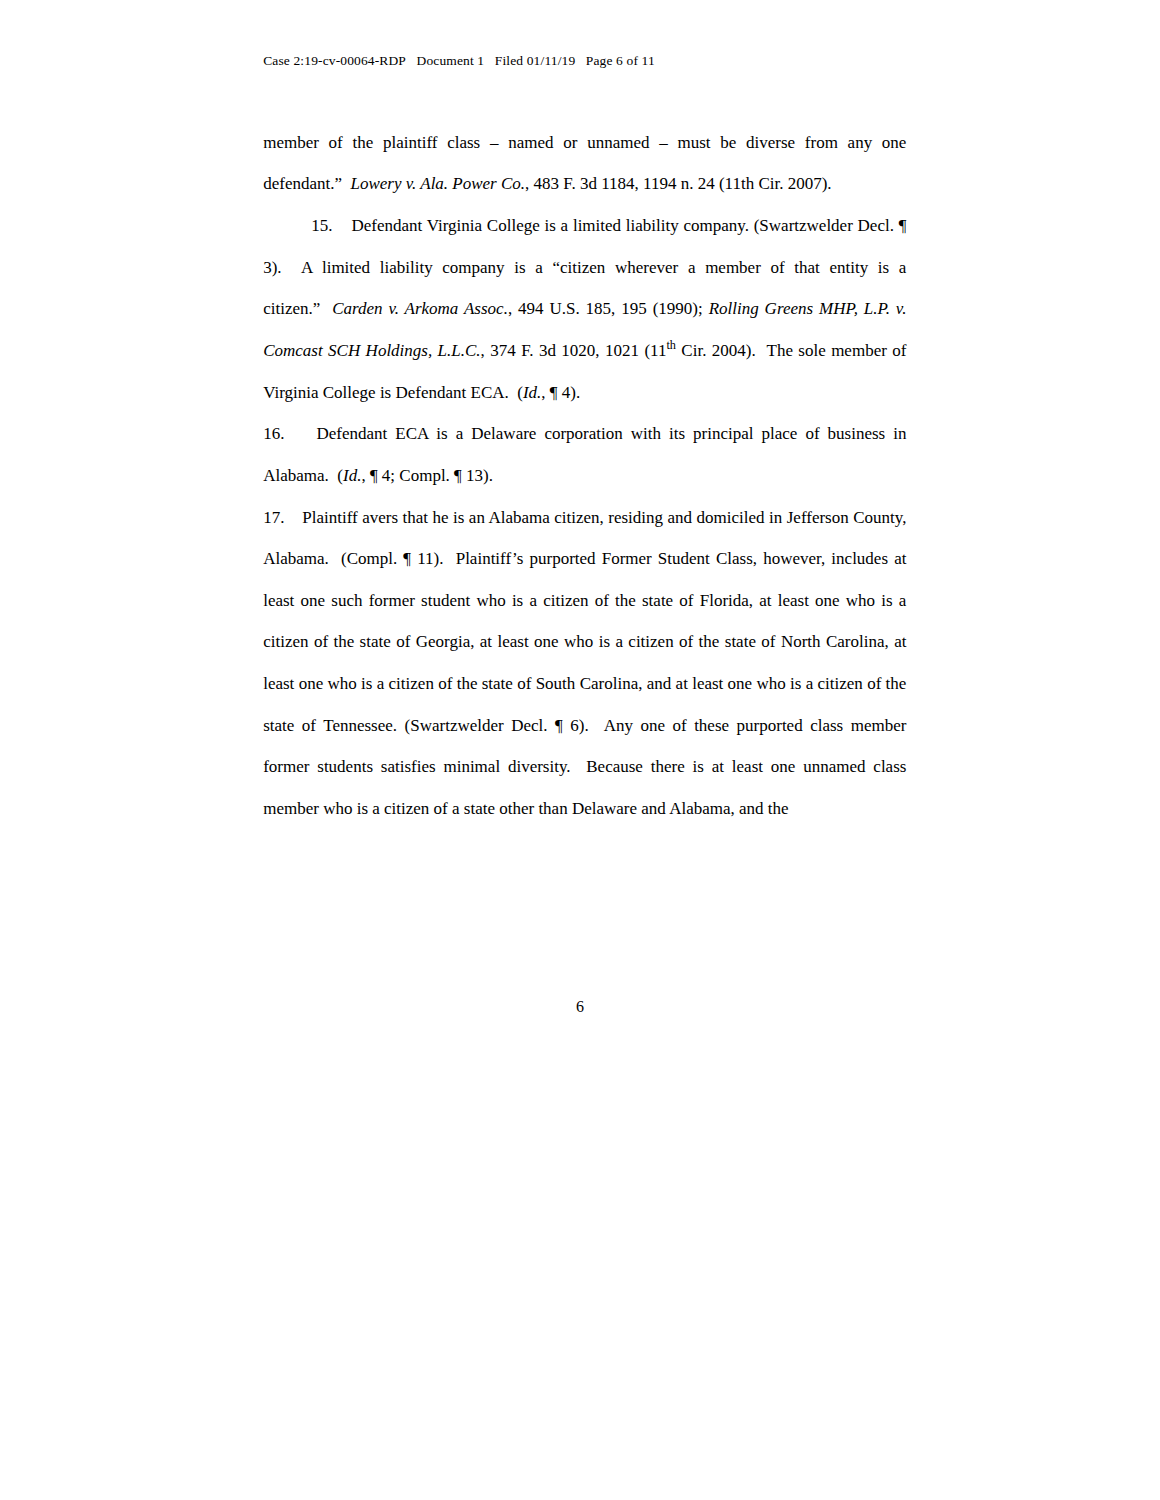Case 2:19-cv-00064-RDP Document 1 Filed 01/11/19 Page 6 of 11
member of the plaintiff class – named or unnamed – must be diverse from any one defendant.” Lowery v. Ala. Power Co., 483 F. 3d 1184, 1194 n. 24 (11th Cir. 2007).
15. Defendant Virginia College is a limited liability company. (Swartzwelder Decl. ¶ 3). A limited liability company is a “citizen wherever a member of that entity is a citizen.” Carden v. Arkoma Assoc., 494 U.S. 185, 195 (1990); Rolling Greens MHP, L.P. v. Comcast SCH Holdings, L.L.C., 374 F. 3d 1020, 1021 (11th Cir. 2004). The sole member of Virginia College is Defendant ECA. (Id., ¶ 4).
16. Defendant ECA is a Delaware corporation with its principal place of business in Alabama. (Id., ¶ 4; Compl. ¶ 13).
17. Plaintiff avers that he is an Alabama citizen, residing and domiciled in Jefferson County, Alabama. (Compl. ¶ 11). Plaintiff’s purported Former Student Class, however, includes at least one such former student who is a citizen of the state of Florida, at least one who is a citizen of the state of Georgia, at least one who is a citizen of the state of North Carolina, at least one who is a citizen of the state of South Carolina, and at least one who is a citizen of the state of Tennessee. (Swartzwelder Decl. ¶ 6). Any one of these purported class member former students satisfies minimal diversity. Because there is at least one unnamed class member who is a citizen of a state other than Delaware and Alabama, and the
6